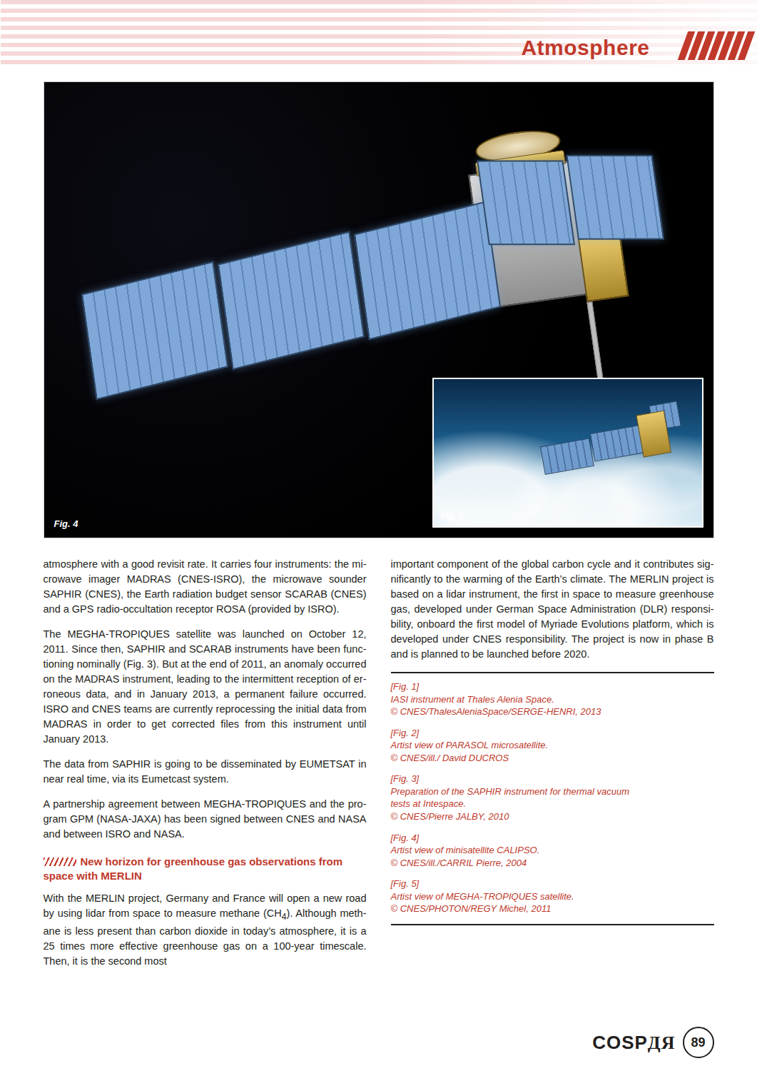Atmosphere
Fig. 4
Fig. 5
atmosphere with a good revisit rate. It carries four instruments: the microwave imager MADRAS (CNES-ISRO), the microwave sounder SAPHIR (CNES), the Earth radiation budget sensor SCARAB (CNES) and a GPS radio-occultation receptor ROSA (provided by ISRO).
The MEGHA-TROPIQUES satellite was launched on October 12, 2011. Since then, SAPHIR and SCARAB instruments have been functioning nominally (Fig. 3). But at the end of 2011, an anomaly occurred on the MADRAS instrument, leading to the intermittent reception of erroneous data, and in January 2013, a permanent failure occurred. ISRO and CNES teams are currently reprocessing the initial data from MADRAS in order to get corrected files from this instrument until January 2013.
The data from SAPHIR is going to be disseminated by EUMETSAT in near real time, via its Eumetcast system.
A partnership agreement between MEGHA-TROPIQUES and the program GPM (NASA-JAXA) has been signed between CNES and NASA and between ISRO and NASA.
New horizon for greenhouse gas observations from space with MERLIN
With the MERLIN project, Germany and France will open a new road by using lidar from space to measure methane (CH4). Although methane is less present than carbon dioxide in today’s atmosphere, it is a 25 times more effective greenhouse gas on a 100-year timescale. Then, it is the second most
important component of the global carbon cycle and it contributes significantly to the warming of the Earth’s climate. The MERLIN project is based on a lidar instrument, the first in space to measure greenhouse gas, developed under German Space Administration (DLR) responsibility, onboard the first model of Myriade Evolutions platform, which is developed under CNES responsibility. The project is now in phase B and is planned to be launched before 2020.
[Fig. 1] IASI instrument at Thales Alenia Space.
© CNES/ThalesAleniaSpace/SERGE-HENRI, 2013
[Fig. 2] Artist view of PARASOL microsatellite.
© CNES/ill./ David DUCROS
[Fig. 3] Preparation of the SAPHIR instrument for thermal vacuum
tests at Intespace.
© CNES/Pierre JALBY, 2010
[Fig. 4] Artist view of minisatellite CALIPSO.
© CNES/ill./CARRIL Pierre, 2004
[Fig. 5] Artist view of MEGHA-TROPIQUES satellite.
© CNES/PHOTON/REGY Michel, 2011
COSPДЯ
89